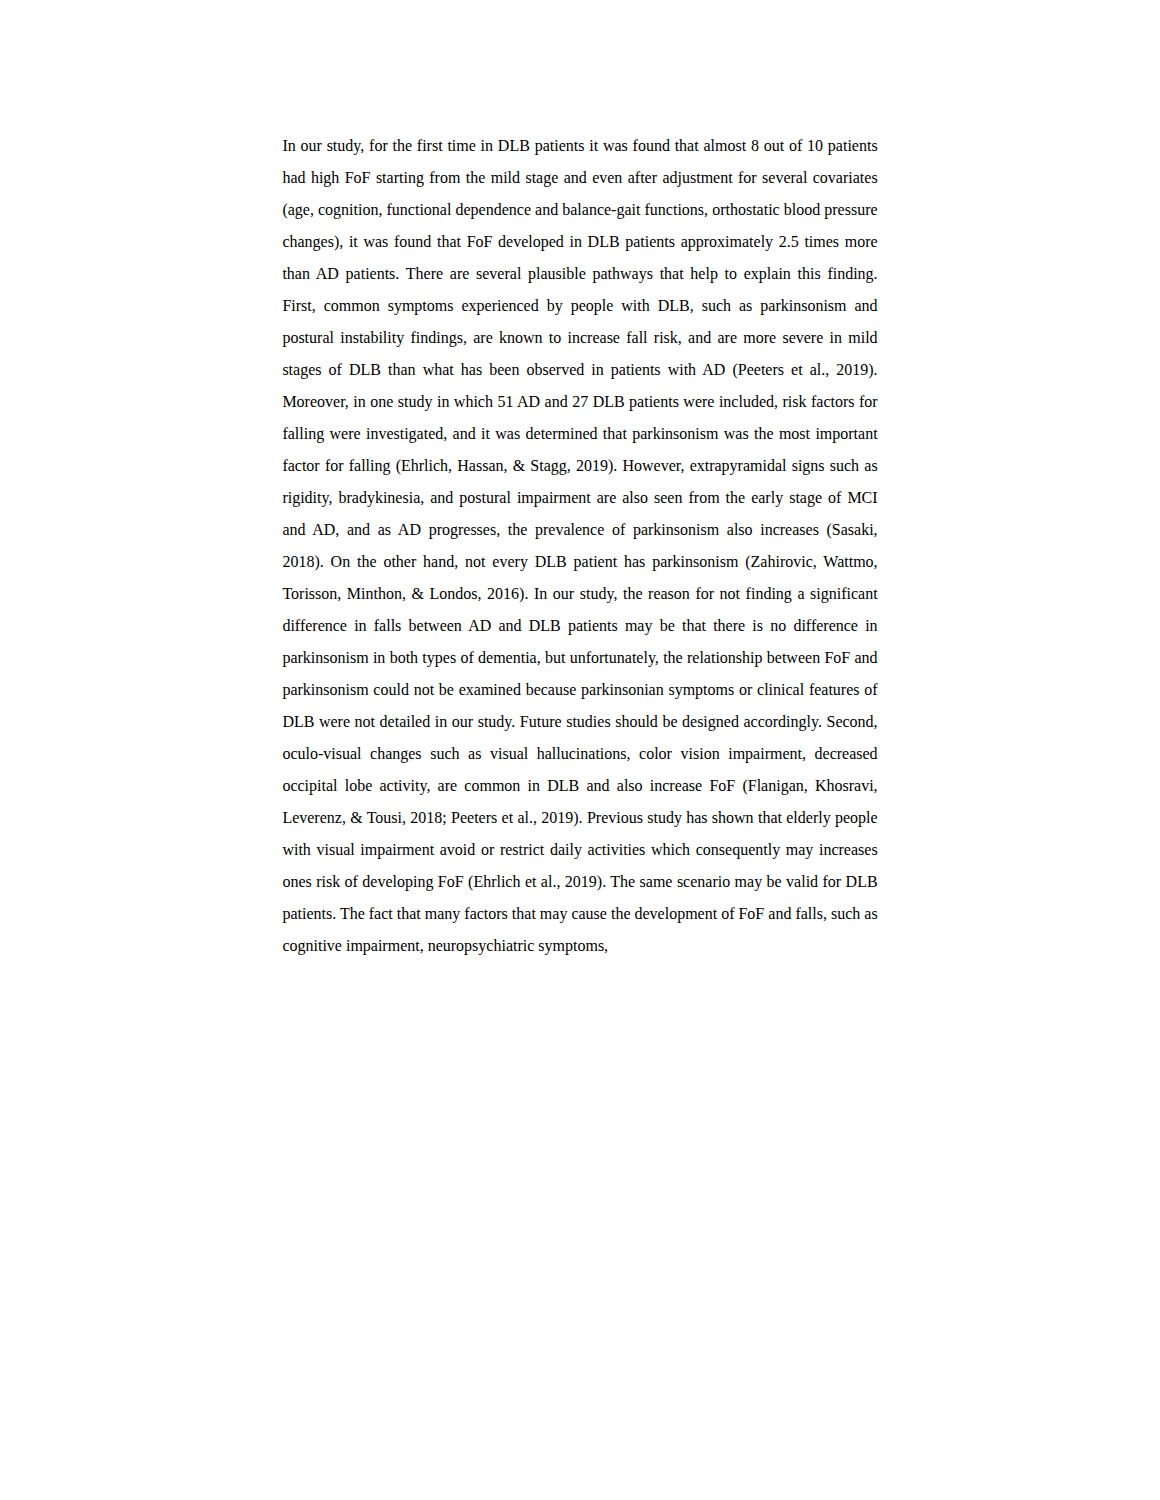In our study, for the first time in DLB patients it was found that almost 8 out of 10 patients had high FoF starting from the mild stage and even after adjustment for several covariates (age, cognition, functional dependence and balance-gait functions, orthostatic blood pressure changes), it was found that FoF developed in DLB patients approximately 2.5 times more than AD patients. There are several plausible pathways that help to explain this finding. First, common symptoms experienced by people with DLB, such as parkinsonism and postural instability findings, are known to increase fall risk, and are more severe in mild stages of DLB than what has been observed in patients with AD (Peeters et al., 2019). Moreover, in one study in which 51 AD and 27 DLB patients were included, risk factors for falling were investigated, and it was determined that parkinsonism was the most important factor for falling (Ehrlich, Hassan, & Stagg, 2019). However, extrapyramidal signs such as rigidity, bradykinesia, and postural impairment are also seen from the early stage of MCI and AD, and as AD progresses, the prevalence of parkinsonism also increases (Sasaki, 2018). On the other hand, not every DLB patient has parkinsonism (Zahirovic, Wattmo, Torisson, Minthon, & Londos, 2016). In our study, the reason for not finding a significant difference in falls between AD and DLB patients may be that there is no difference in parkinsonism in both types of dementia, but unfortunately, the relationship between FoF and parkinsonism could not be examined because parkinsonian symptoms or clinical features of DLB were not detailed in our study. Future studies should be designed accordingly. Second, oculo-visual changes such as visual hallucinations, color vision impairment, decreased occipital lobe activity, are common in DLB and also increase FoF (Flanigan, Khosravi, Leverenz, & Tousi, 2018; Peeters et al., 2019). Previous study has shown that elderly people with visual impairment avoid or restrict daily activities which consequently may increases ones risk of developing FoF (Ehrlich et al., 2019). The same scenario may be valid for DLB patients. The fact that many factors that may cause the development of FoF and falls, such as cognitive impairment, neuropsychiatric symptoms,